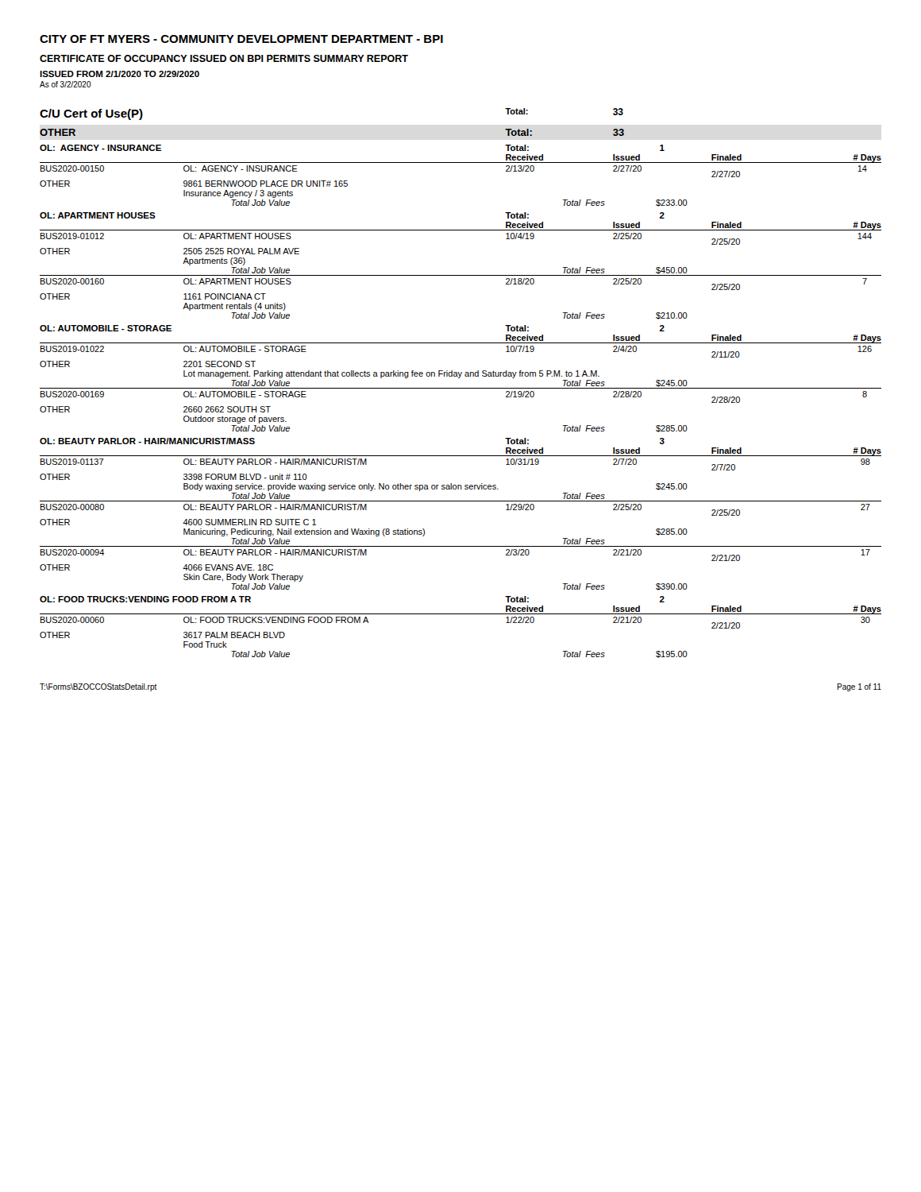CITY OF FT MYERS - COMMUNITY DEVELOPMENT DEPARTMENT - BPI
CERTIFICATE OF OCCUPANCY ISSUED ON BPI PERMITS SUMMARY REPORT
ISSUED FROM 2/1/2020 TO 2/29/2020
As of 3/2/2020
| C/U Cert of Use(P) | Total: | 33 | | |
| OTHER | Total: | 33 | | |
| OL: AGENCY - INSURANCE | Total: | 1 | | |
| | Received | Issued | Finaled | # Days |
| BUS2020-00150 | OL: AGENCY - INSURANCE | 2/13/20 | 2/27/20 | 2/27/20 | 14 |
| OTHER | 9861 BERNWOOD PLACE DR UNIT# 165 | | | | |
| | Insurance Agency / 3 agents | | | | |
| | Total Job Value | Total Fees | $233.00 | | |
| OL: APARTMENT HOUSES | Total: | 2 | | |
| | Received | Issued | Finaled | # Days |
| BUS2019-01012 | OL: APARTMENT HOUSES | 10/4/19 | 2/25/20 | 2/25/20 | 144 |
| OTHER | 2505 2525 ROYAL PALM AVE | | | | |
| | Apartments (36) | | | | |
| | Total Job Value | Total Fees | $450.00 | | |
| BUS2020-00160 | OL: APARTMENT HOUSES | 2/18/20 | 2/25/20 | 2/25/20 | 7 |
| OTHER | 1161 POINCIANA CT | | | | |
| | Apartment rentals (4 units) | | | | |
| | Total Job Value | Total Fees | $210.00 | | |
| OL: AUTOMOBILE - STORAGE | Total: | 2 | | |
| | Received | Issued | Finaled | # Days |
| BUS2019-01022 | OL: AUTOMOBILE - STORAGE | 10/7/19 | 2/4/20 | 2/11/20 | 126 |
| OTHER | 2201 SECOND ST | | | | |
| | Lot management. Parking attendant that collects a parking fee on Friday and Saturday from 5 P.M. to 1 A.M. | |
| | Total Job Value | Total Fees | $245.00 | | |
| BUS2020-00169 | OL: AUTOMOBILE - STORAGE | 2/19/20 | 2/28/20 | 2/28/20 | 8 |
| OTHER | 2660 2662 SOUTH ST | | | | |
| | Outdoor storage of pavers. | | | | |
| | Total Job Value | Total Fees | $285.00 | | |
| OL: BEAUTY PARLOR - HAIR/MANICURIST/MASS | Total: | 3 | | |
| | Received | Issued | Finaled | # Days |
| BUS2019-01137 | OL: BEAUTY PARLOR - HAIR/MANICURIST/M | 10/31/19 | 2/7/20 | 2/7/20 | 98 |
| OTHER | 3398 FORUM BLVD - unit # 110 | | | | |
| | Body waxing service. provide waxing service only. No other spa or salon services. | $245.00 | | |
| | Total Job Value | Total Fees | | | |
| BUS2020-00080 | OL: BEAUTY PARLOR - HAIR/MANICURIST/M | 1/29/20 | 2/25/20 | 2/25/20 | 27 |
| OTHER | 4600 SUMMERLIN RD SUITE C 1 | | | | |
| | Manicuring, Pedicuring, Nail extension and Waxing (8 stations) | $285.00 | | |
| | Total Job Value | Total Fees | | | |
| BUS2020-00094 | OL: BEAUTY PARLOR - HAIR/MANICURIST/M | 2/3/20 | 2/21/20 | 2/21/20 | 17 |
| OTHER | 4066 EVANS AVE. 18C | | | | |
| | Skin Care, Body Work Therapy | | | | |
| | Total Job Value | Total Fees | $390.00 | | |
| OL: FOOD TRUCKS:VENDING FOOD FROM A TR | Total: | 2 | | |
| | Received | Issued | Finaled | # Days |
| BUS2020-00060 | OL: FOOD TRUCKS:VENDING FOOD FROM A | 1/22/20 | 2/21/20 | 2/21/20 | 30 |
| OTHER | 3617 PALM BEACH BLVD | | | | |
| | Food Truck | | | | |
| | Total Job Value | Total Fees | $195.00 | | |
T:\Forms\BZOCCOStatsDetail.rpt Page 1 of 11